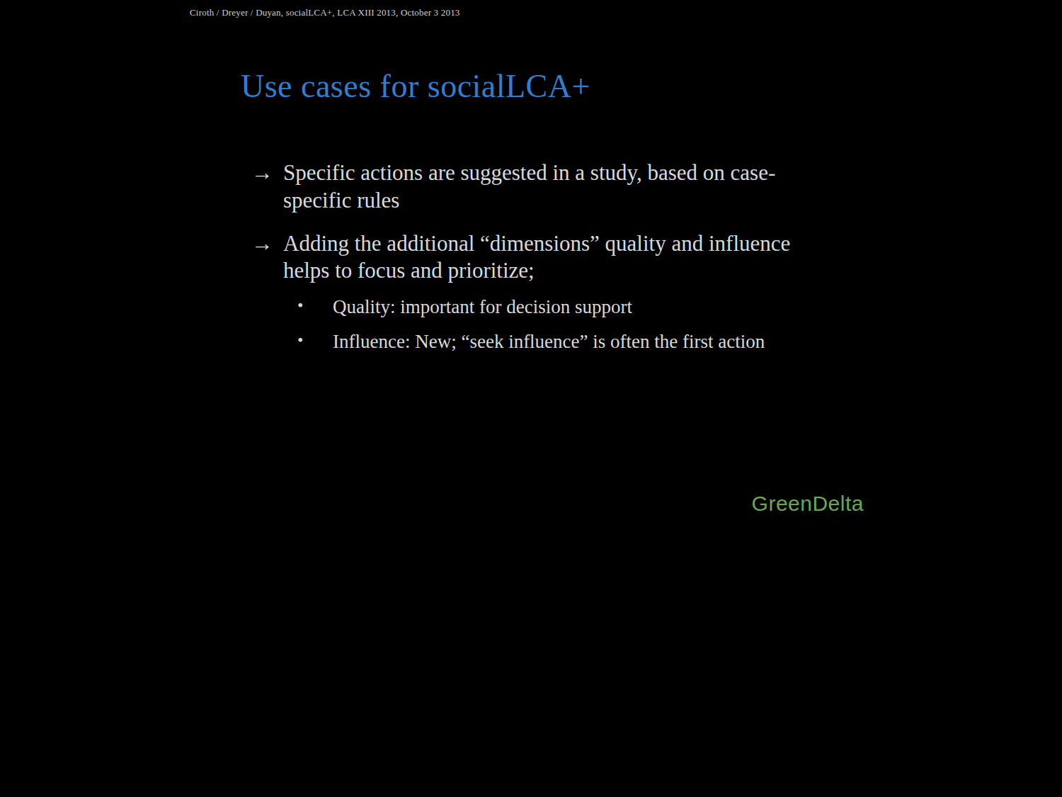Ciroth / Dreyer / Duyan, socialLCA+, LCA XIII 2013, October 3 2013
Use cases for socialLCA+
Specific actions are suggested in a study, based on case-specific rules
Adding the additional “dimensions” quality and influence helps to focus and prioritize;
Quality: important for decision support
Influence: New; “seek influence” is often the first action
Green Delta